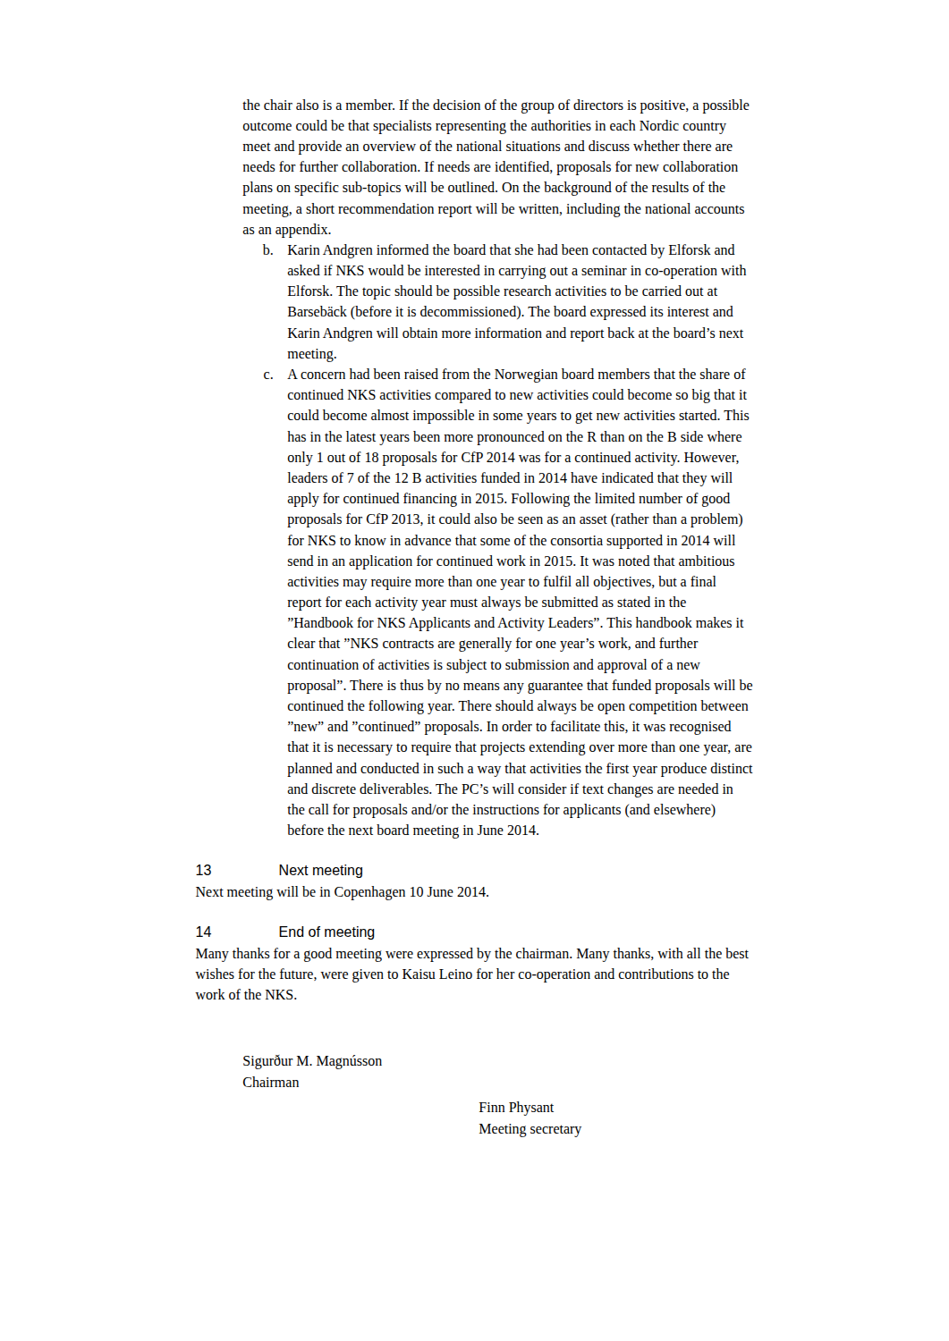the chair also is a member. If the decision of the group of directors is positive, a possible outcome could be that specialists representing the authorities in each Nordic country meet and provide an overview of the national situations and discuss whether there are needs for further collaboration. If needs are identified, proposals for new collaboration plans on specific sub-topics will be outlined. On the background of the results of the meeting, a short recommendation report will be written, including the national accounts as an appendix.
Karin Andgren informed the board that she had been contacted by Elforsk and asked if NKS would be interested in carrying out a seminar in co-operation with Elforsk. The topic should be possible research activities to be carried out at Barsebäck (before it is decommissioned). The board expressed its interest and Karin Andgren will obtain more information and report back at the board’s next meeting.
A concern had been raised from the Norwegian board members that the share of continued NKS activities compared to new activities could become so big that it could become almost impossible in some years to get new activities started. This has in the latest years been more pronounced on the R than on the B side where only 1 out of 18 proposals for CfP 2014 was for a continued activity. However, leaders of 7 of the 12 B activities funded in 2014 have indicated that they will apply for continued financing in 2015. Following the limited number of good proposals for CfP 2013, it could also be seen as an asset (rather than a problem) for NKS to know in advance that some of the consortia supported in 2014 will send in an application for continued work in 2015. It was noted that ambitious activities may require more than one year to fulfil all objectives, but a final report for each activity year must always be submitted as stated in the ”Handbook for NKS Applicants and Activity Leaders”. This handbook makes it clear that ”NKS contracts are generally for one year’s work, and further continuation of activities is subject to submission and approval of a new proposal”. There is thus by no means any guarantee that funded proposals will be continued the following year. There should always be open competition between ”new” and ”continued” proposals. In order to facilitate this, it was recognised that it is necessary to require that projects extending over more than one year, are planned and conducted in such a way that activities the first year produce distinct and discrete deliverables. The PC’s will consider if text changes are needed in the call for proposals and/or the instructions for applicants (and elsewhere) before the next board meeting in June 2014.
13 Next meeting
Next meeting will be in Copenhagen 10 June 2014.
14 End of meeting
Many thanks for a good meeting were expressed by the chairman. Many thanks, with all the best wishes for the future, were given to Kaisu Leino for her co-operation and contributions to the work of the NKS.
Sigurður M. Magnússon
Chairman
Finn Physant
Meeting secretary